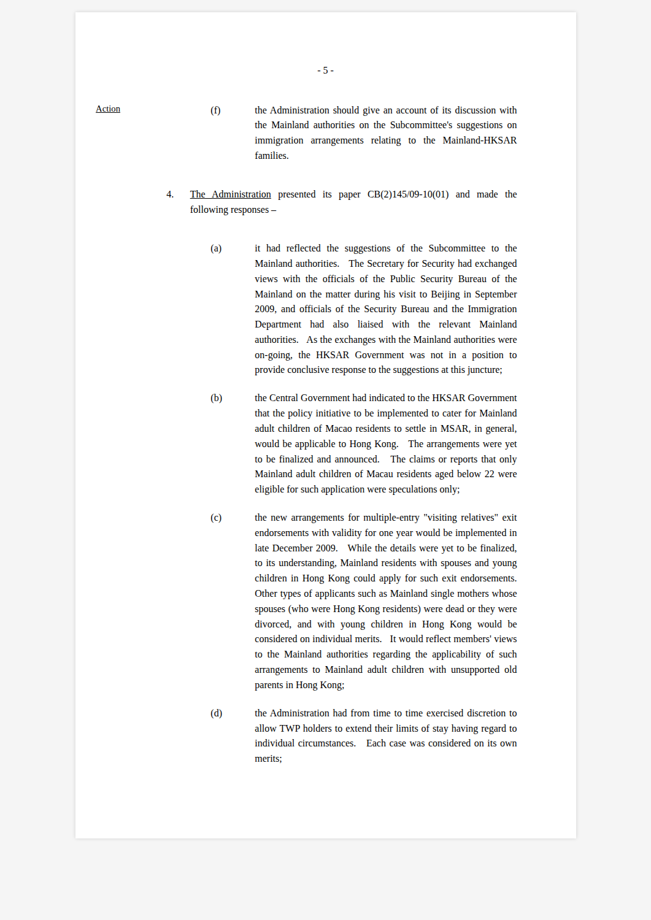- 5 -
Action
(f)
the Administration should give an account of its discussion with the Mainland authorities on the Subcommittee's suggestions on immigration arrangements relating to the Mainland-HKSAR families.
4.
The Administration presented its paper CB(2)145/09-10(01) and made the following responses –
(a)
it had reflected the suggestions of the Subcommittee to the Mainland authorities. The Secretary for Security had exchanged views with the officials of the Public Security Bureau of the Mainland on the matter during his visit to Beijing in September 2009, and officials of the Security Bureau and the Immigration Department had also liaised with the relevant Mainland authorities. As the exchanges with the Mainland authorities were on-going, the HKSAR Government was not in a position to provide conclusive response to the suggestions at this juncture;
(b)
the Central Government had indicated to the HKSAR Government that the policy initiative to be implemented to cater for Mainland adult children of Macao residents to settle in MSAR, in general, would be applicable to Hong Kong. The arrangements were yet to be finalized and announced. The claims or reports that only Mainland adult children of Macau residents aged below 22 were eligible for such application were speculations only;
(c)
the new arrangements for multiple-entry "visiting relatives" exit endorsements with validity for one year would be implemented in late December 2009. While the details were yet to be finalized, to its understanding, Mainland residents with spouses and young children in Hong Kong could apply for such exit endorsements. Other types of applicants such as Mainland single mothers whose spouses (who were Hong Kong residents) were dead or they were divorced, and with young children in Hong Kong would be considered on individual merits. It would reflect members' views to the Mainland authorities regarding the applicability of such arrangements to Mainland adult children with unsupported old parents in Hong Kong;
(d)
the Administration had from time to time exercised discretion to allow TWP holders to extend their limits of stay having regard to individual circumstances. Each case was considered on its own merits;